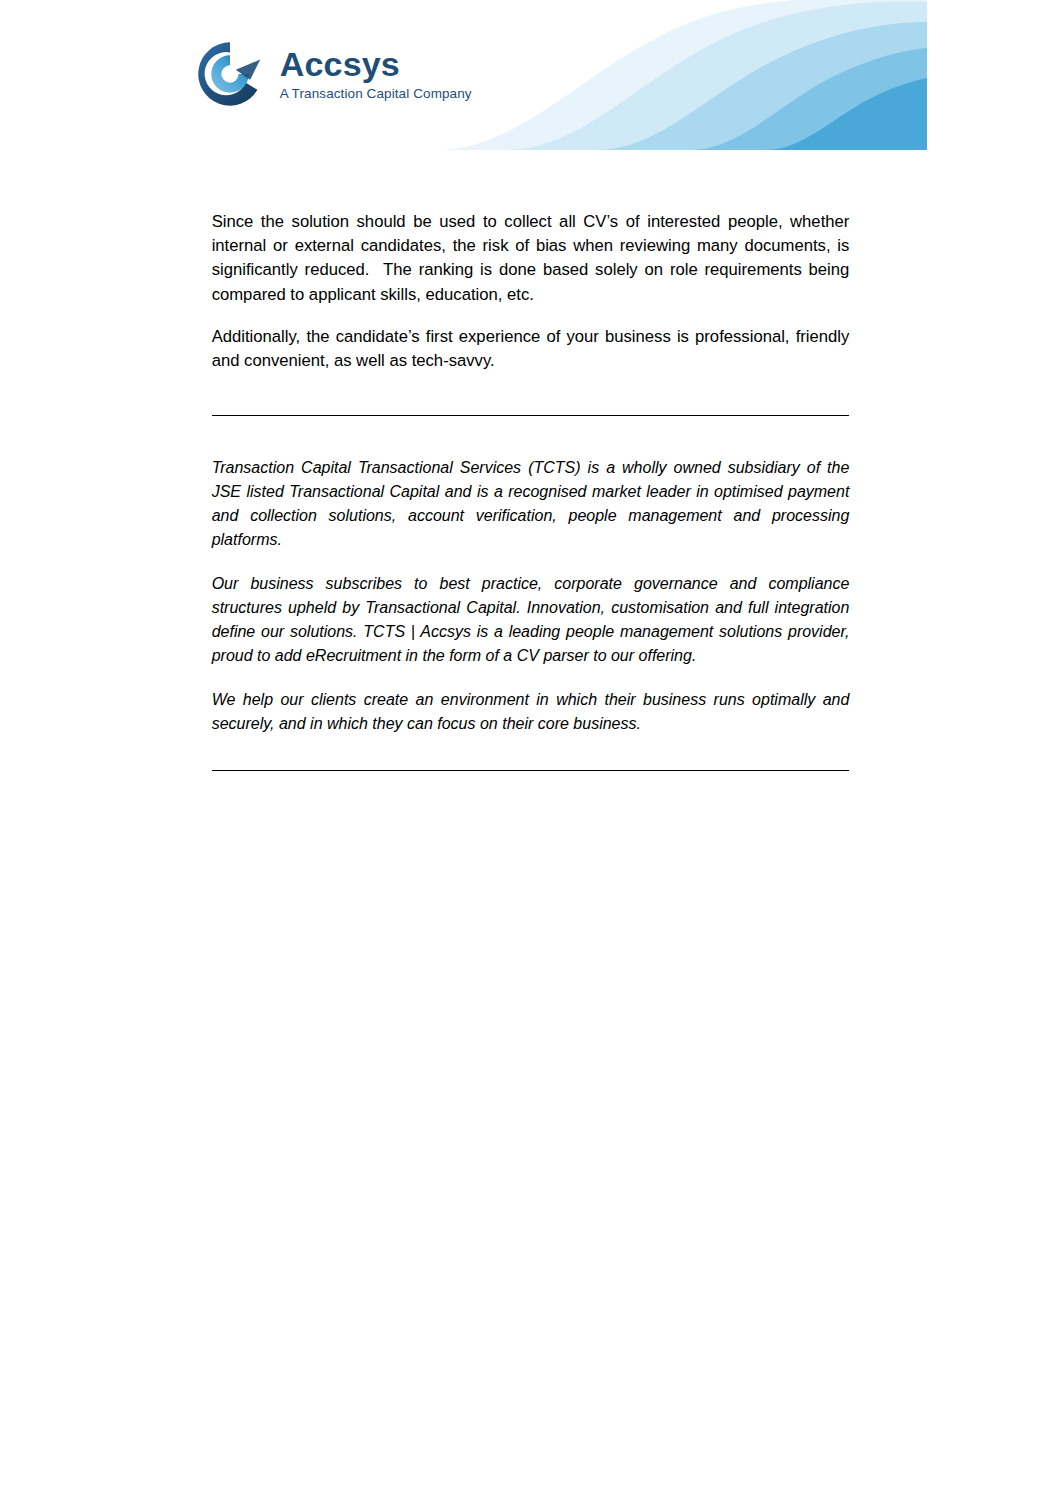Accsys
A Transaction Capital Company
Since the solution should be used to collect all CV’s of interested people, whether internal or external candidates, the risk of bias when reviewing many documents, is significantly reduced. The ranking is done based solely on role requirements being compared to applicant skills, education, etc.
Additionally, the candidate’s first experience of your business is professional, friendly and convenient, as well as tech-savvy.
Transaction Capital Transactional Services (TCTS) is a wholly owned subsidiary of the JSE listed Transactional Capital and is a recognised market leader in optimised payment and collection solutions, account verification, people management and processing platforms.
Our business subscribes to best practice, corporate governance and compliance structures upheld by Transactional Capital. Innovation, customisation and full integration define our solutions. TCTS | Accsys is a leading people management solutions provider, proud to add eRecruitment in the form of a CV parser to our offering.
We help our clients create an environment in which their business runs optimally and securely, and in which they can focus on their core business.